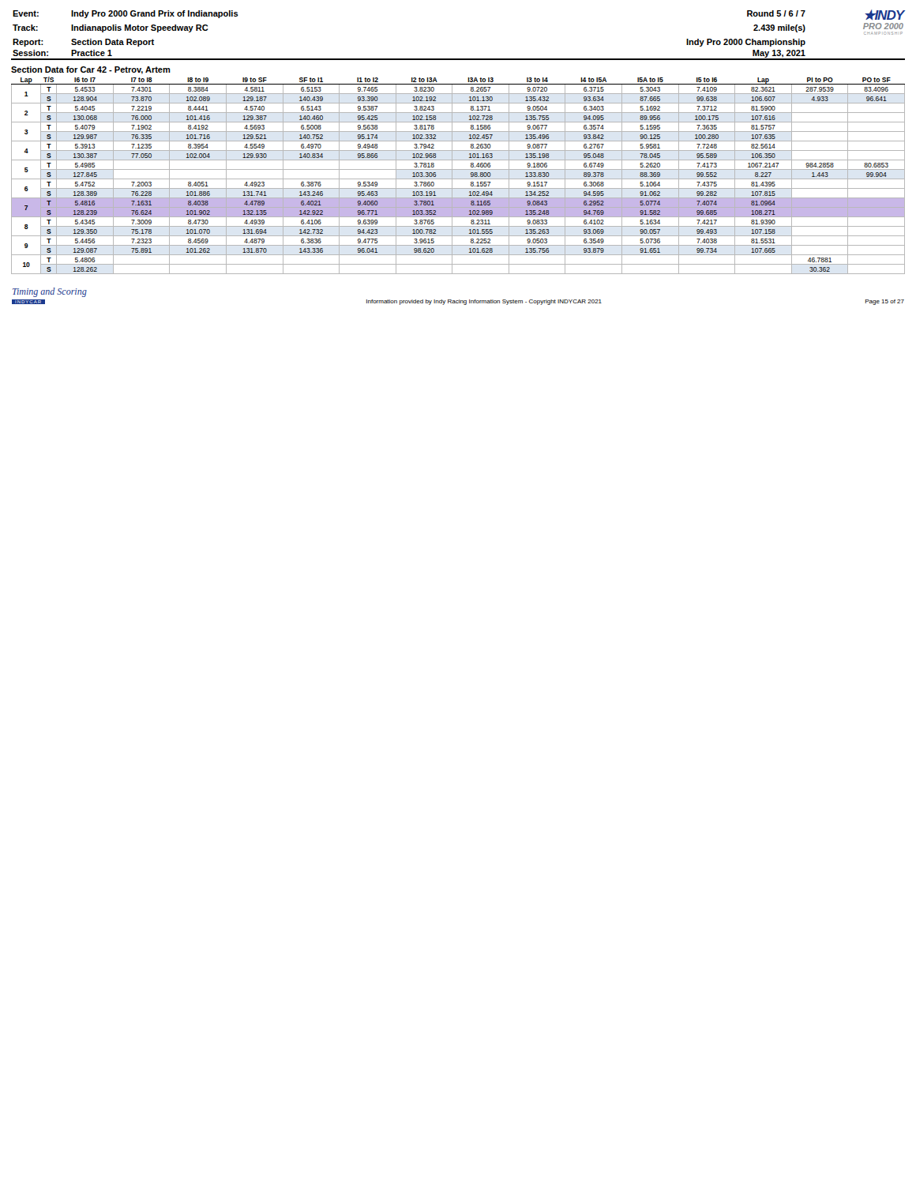| Event: | Indy Pro 2000 Grand Prix of Indianapolis | Round 5 / 6 / 7 | ★INDY PRO 2000 CHAMPIONSHIP |
| Track: | Indianapolis Motor Speedway RC | 2.439 mile(s) |
| Report: | Section Data Report | Indy Pro 2000 Championship | |
| Session: | Practice 1 | May 13, 2021 | |
Section Data for Car 42 - Petrov, Artem
| Lap | T/S | I6 to I7 | I7 to I8 | I8 to I9 | I9 to SF | SF to I1 | I1 to I2 | I2 to I3A | I3A to I3 | I3 to I4 | I4 to I5A | I5A to I5 | I5 to I6 | Lap | PI to PO | PO to SF |
| --- | --- | --- | --- | --- | --- | --- | --- | --- | --- | --- | --- | --- | --- | --- | --- | --- |
| 1 | T | 5.4533 | 7.4301 | 8.3884 | 4.5811 | 6.5153 | 9.7465 | 3.8230 | 8.2657 | 9.0720 | 6.3715 | 5.3043 | 7.4109 | 82.3621 | 287.9539 | 83.4096 |
| S | 128.904 | 73.870 | 102.089 | 129.187 | 140.439 | 93.390 | 102.192 | 101.130 | 135.432 | 93.634 | 87.665 | 99.638 | 106.607 | 4.933 | 96.641 |
| 2 | T | 5.4045 | 7.2219 | 8.4441 | 4.5740 | 6.5143 | 9.5387 | 3.8243 | 8.1371 | 9.0504 | 6.3403 | 5.1692 | 7.3712 | 81.5900 | | |
| S | 130.068 | 76.000 | 101.416 | 129.387 | 140.460 | 95.425 | 102.158 | 102.728 | 135.755 | 94.095 | 89.956 | 100.175 | 107.616 | | |
| 3 | T | 5.4079 | 7.1902 | 8.4192 | 4.5693 | 6.5008 | 9.5638 | 3.8178 | 8.1586 | 9.0677 | 6.3574 | 5.1595 | 7.3635 | 81.5757 | | |
| S | 129.987 | 76.335 | 101.716 | 129.521 | 140.752 | 95.174 | 102.332 | 102.457 | 135.496 | 93.842 | 90.125 | 100.280 | 107.635 | | |
| 4 | T | 5.3913 | 7.1235 | 8.3954 | 4.5549 | 6.4970 | 9.4948 | 3.7942 | 8.2630 | 9.0877 | 6.2767 | 5.9581 | 7.7248 | 82.5614 | | |
| S | 130.387 | 77.050 | 102.004 | 129.930 | 140.834 | 95.866 | 102.968 | 101.163 | 135.198 | 95.048 | 78.045 | 95.589 | 106.350 | | |
| 5 | T | 5.4985 | | | | | | 3.7818 | 8.4606 | 9.1806 | 6.6749 | 5.2620 | 7.4173 | 1067.2147 | 984.2858 | 80.6853 |
| S | 127.845 | | | | | | 103.306 | 98.800 | 133.830 | 89.378 | 88.369 | 99.552 | 8.227 | 1.443 | 99.904 |
| 6 | T | 5.4752 | 7.2003 | 8.4051 | 4.4923 | 6.3876 | 9.5349 | 3.7860 | 8.1557 | 9.1517 | 6.3068 | 5.1064 | 7.4375 | 81.4395 | | |
| S | 128.389 | 76.228 | 101.886 | 131.741 | 143.246 | 95.463 | 103.191 | 102.494 | 134.252 | 94.595 | 91.062 | 99.282 | 107.815 | | |
| 7 | T | 5.4816 | 7.1631 | 8.4038 | 4.4789 | 6.4021 | 9.4060 | 3.7801 | 8.1165 | 9.0843 | 6.2952 | 5.0774 | 7.4074 | 81.0964 | | |
| S | 128.239 | 76.624 | 101.902 | 132.135 | 142.922 | 96.771 | 103.352 | 102.989 | 135.248 | 94.769 | 91.582 | 99.685 | 108.271 | | |
| 8 | T | 5.4345 | 7.3009 | 8.4730 | 4.4939 | 6.4106 | 9.6399 | 3.8765 | 8.2311 | 9.0833 | 6.4102 | 5.1634 | 7.4217 | 81.9390 | | |
| S | 129.350 | 75.178 | 101.070 | 131.694 | 142.732 | 94.423 | 100.782 | 101.555 | 135.263 | 93.069 | 90.057 | 99.493 | 107.158 | | |
| 9 | T | 5.4456 | 7.2323 | 8.4569 | 4.4879 | 6.3836 | 9.4775 | 3.9615 | 8.2252 | 9.0503 | 6.3549 | 5.0736 | 7.4038 | 81.5531 | | |
| S | 129.087 | 75.891 | 101.262 | 131.870 | 143.336 | 96.041 | 98.620 | 101.628 | 135.756 | 93.879 | 91.651 | 99.734 | 107.665 | | |
| 10 | T | 5.4806 | | | | | | | | | | | | | 46.7881 | |
| S | 128.262 | | | | | | | | | | | | | 30.362 | |
| Timing and Scoring INDYCAR | Information provided by Indy Racing Information System - Copyright INDYCAR 2021 | Page 15 of 27 |